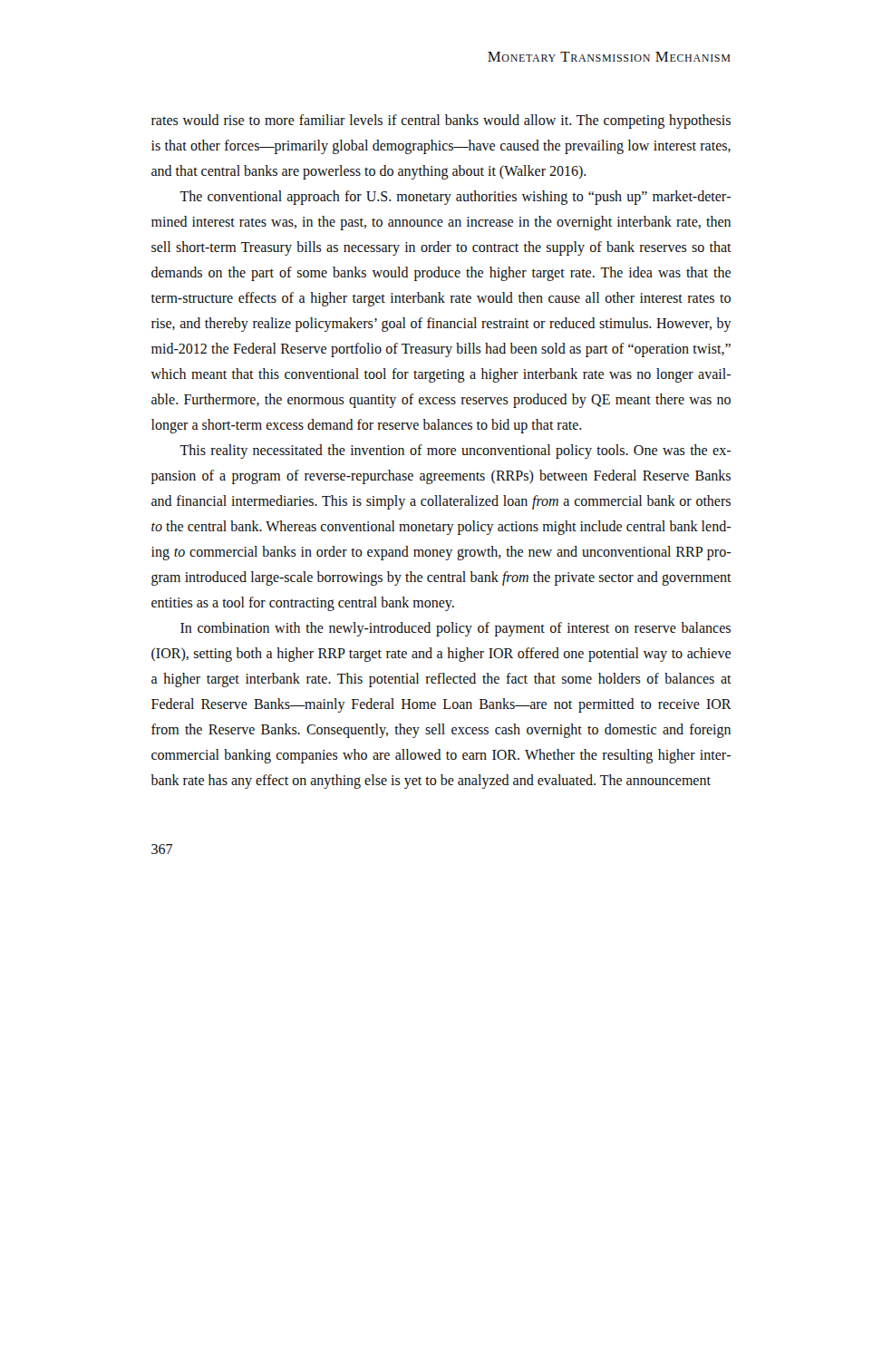Monetary Transmission Mechanism
rates would rise to more familiar levels if central banks would allow it. The competing hypothesis is that other forces—primarily global demographics—have caused the prevailing low interest rates, and that central banks are powerless to do anything about it (Walker 2016).
The conventional approach for U.S. monetary authorities wishing to “push up” market-determined interest rates was, in the past, to announce an increase in the overnight interbank rate, then sell short-term Treasury bills as necessary in order to contract the supply of bank reserves so that demands on the part of some banks would produce the higher target rate. The idea was that the term-structure effects of a higher target interbank rate would then cause all other interest rates to rise, and thereby realize policymakers’ goal of financial restraint or reduced stimulus. However, by mid-2012 the Federal Reserve portfolio of Treasury bills had been sold as part of “operation twist,” which meant that this conventional tool for targeting a higher interbank rate was no longer available. Furthermore, the enormous quantity of excess reserves produced by QE meant there was no longer a short-term excess demand for reserve balances to bid up that rate.
This reality necessitated the invention of more unconventional policy tools. One was the expansion of a program of reverse-repurchase agreements (RRPs) between Federal Reserve Banks and financial intermediaries. This is simply a collateralized loan from a commercial bank or others to the central bank. Whereas conventional monetary policy actions might include central bank lending to commercial banks in order to expand money growth, the new and unconventional RRP program introduced large-scale borrowings by the central bank from the private sector and government entities as a tool for contracting central bank money.
In combination with the newly-introduced policy of payment of interest on reserve balances (IOR), setting both a higher RRP target rate and a higher IOR offered one potential way to achieve a higher target interbank rate. This potential reflected the fact that some holders of balances at Federal Reserve Banks—mainly Federal Home Loan Banks—are not permitted to receive IOR from the Reserve Banks. Consequently, they sell excess cash overnight to domestic and foreign commercial banking companies who are allowed to earn IOR. Whether the resulting higher interbank rate has any effect on anything else is yet to be analyzed and evaluated. The announcement
367